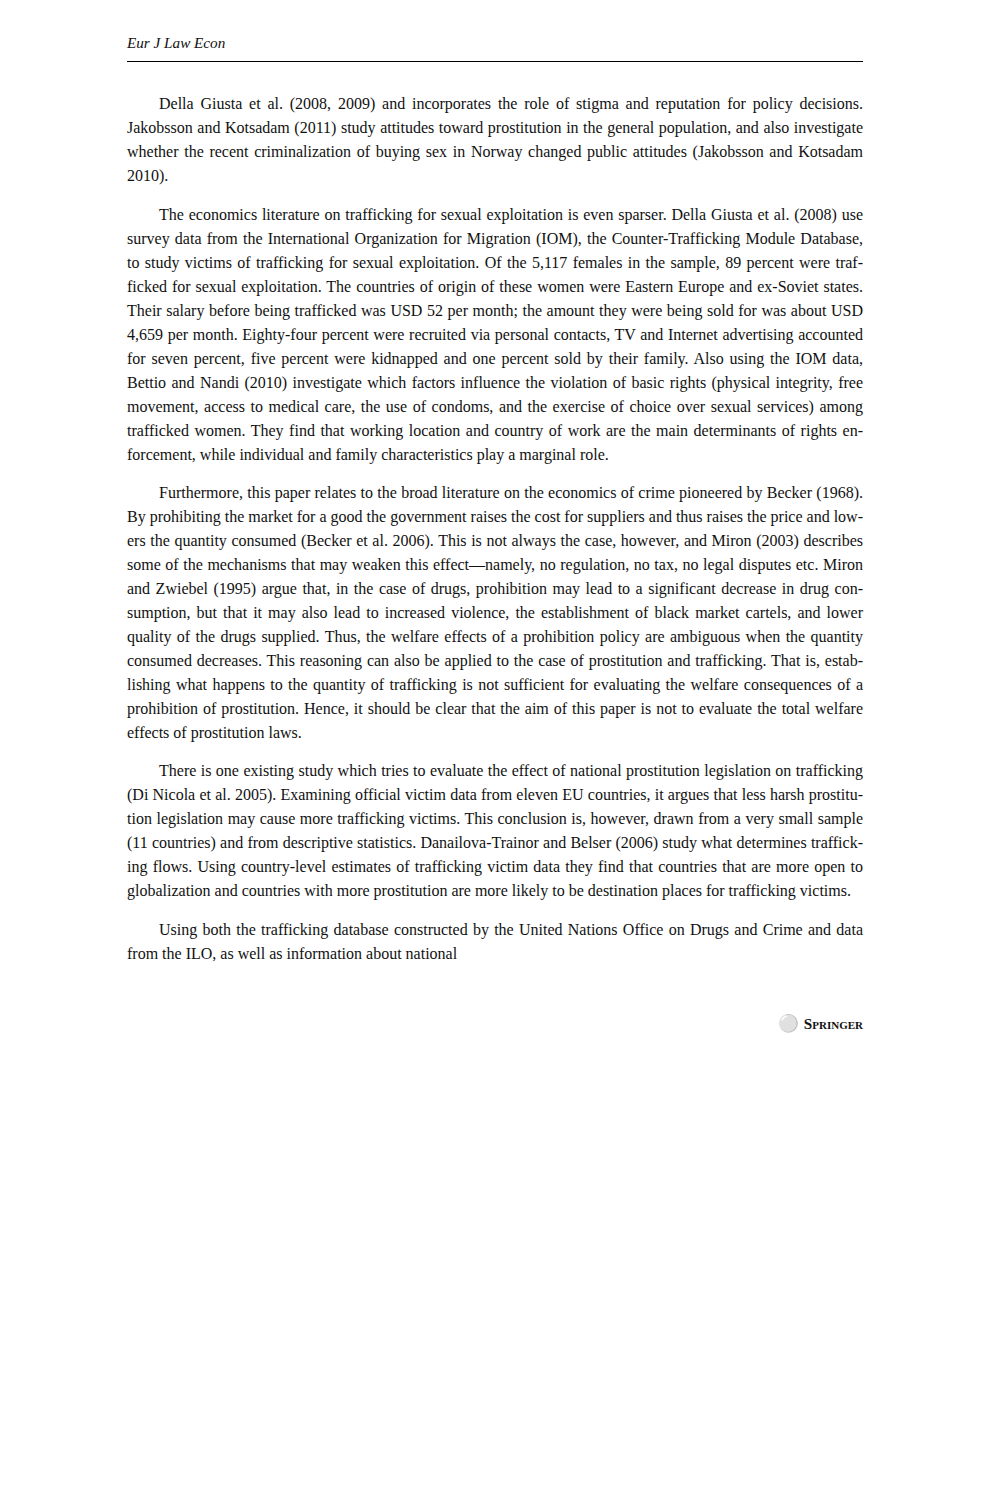Eur J Law Econ
Della Giusta et al. (2008, 2009) and incorporates the role of stigma and reputation for policy decisions. Jakobsson and Kotsadam (2011) study attitudes toward prostitution in the general population, and also investigate whether the recent criminalization of buying sex in Norway changed public attitudes (Jakobsson and Kotsadam 2010).
The economics literature on trafficking for sexual exploitation is even sparser. Della Giusta et al. (2008) use survey data from the International Organization for Migration (IOM), the Counter-Trafficking Module Database, to study victims of trafficking for sexual exploitation. Of the 5,117 females in the sample, 89 percent were trafficked for sexual exploitation. The countries of origin of these women were Eastern Europe and ex-Soviet states. Their salary before being trafficked was USD 52 per month; the amount they were being sold for was about USD 4,659 per month. Eighty-four percent were recruited via personal contacts, TV and Internet advertising accounted for seven percent, five percent were kidnapped and one percent sold by their family. Also using the IOM data, Bettio and Nandi (2010) investigate which factors influence the violation of basic rights (physical integrity, free movement, access to medical care, the use of condoms, and the exercise of choice over sexual services) among trafficked women. They find that working location and country of work are the main determinants of rights enforcement, while individual and family characteristics play a marginal role.
Furthermore, this paper relates to the broad literature on the economics of crime pioneered by Becker (1968). By prohibiting the market for a good the government raises the cost for suppliers and thus raises the price and lowers the quantity consumed (Becker et al. 2006). This is not always the case, however, and Miron (2003) describes some of the mechanisms that may weaken this effect—namely, no regulation, no tax, no legal disputes etc. Miron and Zwiebel (1995) argue that, in the case of drugs, prohibition may lead to a significant decrease in drug consumption, but that it may also lead to increased violence, the establishment of black market cartels, and lower quality of the drugs supplied. Thus, the welfare effects of a prohibition policy are ambiguous when the quantity consumed decreases. This reasoning can also be applied to the case of prostitution and trafficking. That is, establishing what happens to the quantity of trafficking is not sufficient for evaluating the welfare consequences of a prohibition of prostitution. Hence, it should be clear that the aim of this paper is not to evaluate the total welfare effects of prostitution laws.
There is one existing study which tries to evaluate the effect of national prostitution legislation on trafficking (Di Nicola et al. 2005). Examining official victim data from eleven EU countries, it argues that less harsh prostitution legislation may cause more trafficking victims. This conclusion is, however, drawn from a very small sample (11 countries) and from descriptive statistics. Danailova-Trainor and Belser (2006) study what determines trafficking flows. Using country-level estimates of trafficking victim data they find that countries that are more open to globalization and countries with more prostitution are more likely to be destination places for trafficking victims.
Using both the trafficking database constructed by the United Nations Office on Drugs and Crime and data from the ILO, as well as information about national
⚪Springer